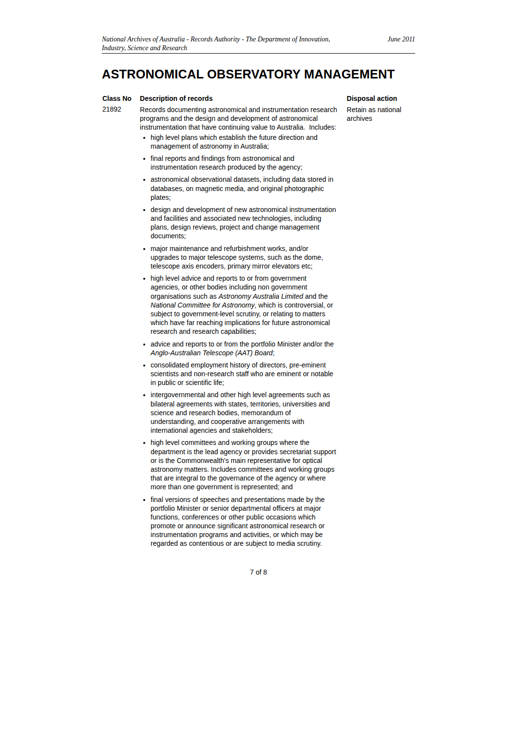National Archives of Australia - Records Authority - The Department of Innovation, Industry, Science and Research
June 2011
ASTRONOMICAL OBSERVATORY MANAGEMENT
| Class No | Description of records | Disposal action |
| --- | --- | --- |
| 21892 | Records documenting astronomical and instrumentation research programs and the design and development of astronomical instrumentation that have continuing value to Australia. Includes: high level plans which establish the future direction and management of astronomy in Australia; final reports and findings from astronomical and instrumentation research produced by the agency; astronomical observational datasets, including data stored in databases, on magnetic media, and original photographic plates; design and development of new astronomical instrumentation and facilities and associated new technologies, including plans, design reviews, project and change management documents; major maintenance and refurbishment works, and/or upgrades to major telescope systems, such as the dome, telescope axis encoders, primary mirror elevators etc; high level advice and reports to or from government agencies, or other bodies including non government organisations such as Astronomy Australia Limited and the National Committee for Astronomy , which is controversial, or subject to government-level scrutiny, or relating to matters which have far reaching implications for future astronomical research and research capabilities; advice and reports to or from the portfolio Minister and/or the Anglo-Australian Telescope (AAT) Board ; consolidated employment history of directors, pre-eminent scientists and non-research staff who are eminent or notable in public or scientific life; intergovernmental and other high level agreements such as bilateral agreements with states, territories, universities and science and research bodies, memorandum of understanding, and cooperative arrangements with international agencies and stakeholders; high level committees and working groups where the department is the lead agency or provides secretariat support or is the Commonwealth's main representative for optical astronomy matters. Includes committees and working groups that are integral to the governance of the agency or where more than one government is represented; and final versions of speeches and presentations made by the portfolio Minister or senior departmental officers at major functions, conferences or other public occasions which promote or announce significant astronomical research or instrumentation programs and activities, or which may be regarded as contentious or are subject to media scrutiny. | Retain as national archives |
7 of 8